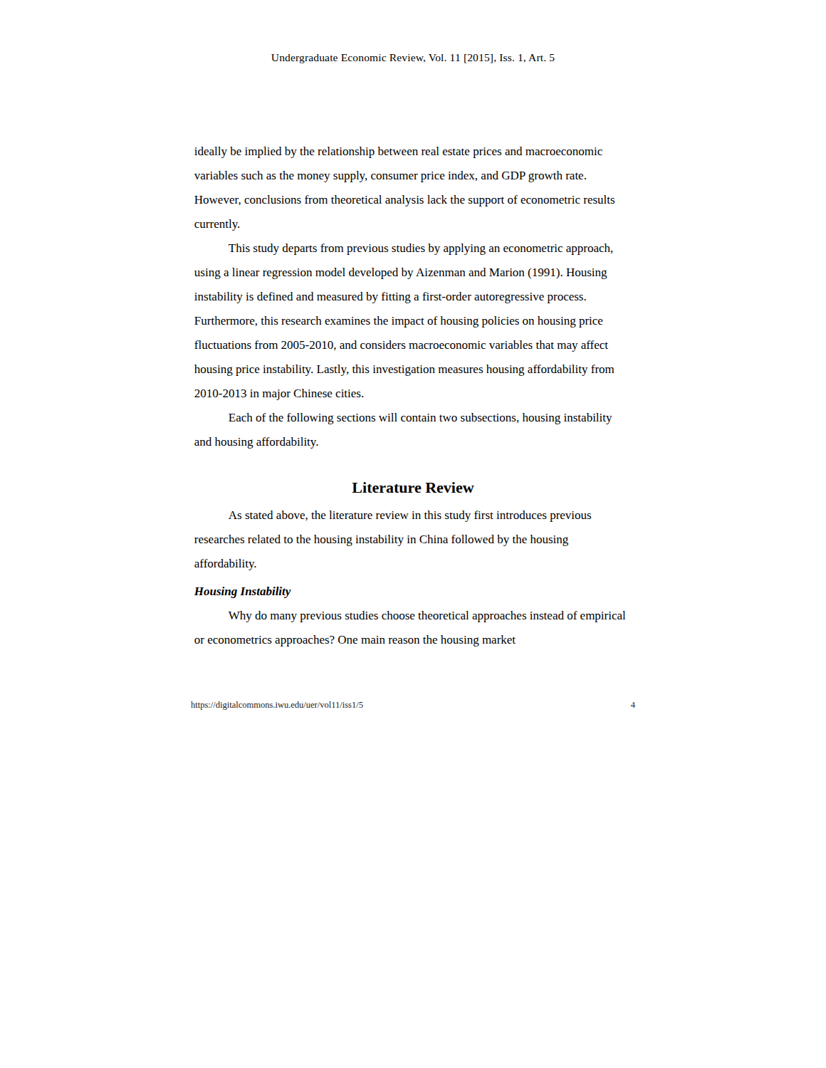Undergraduate Economic Review, Vol. 11 [2015], Iss. 1, Art. 5
ideally be implied by the relationship between real estate prices and macroeconomic variables such as the money supply, consumer price index, and GDP growth rate. However, conclusions from theoretical analysis lack the support of econometric results currently.
This study departs from previous studies by applying an econometric approach, using a linear regression model developed by Aizenman and Marion (1991). Housing instability is defined and measured by fitting a first-order autoregressive process. Furthermore, this research examines the impact of housing policies on housing price fluctuations from 2005-2010, and considers macroeconomic variables that may affect housing price instability. Lastly, this investigation measures housing affordability from 2010-2013 in major Chinese cities.
Each of the following sections will contain two subsections, housing instability and housing affordability.
Literature Review
As stated above, the literature review in this study first introduces previous researches related to the housing instability in China followed by the housing affordability.
Housing Instability
Why do many previous studies choose theoretical approaches instead of empirical or econometrics approaches? One main reason the housing market
https://digitalcommons.iwu.edu/uer/vol11/iss1/5 4